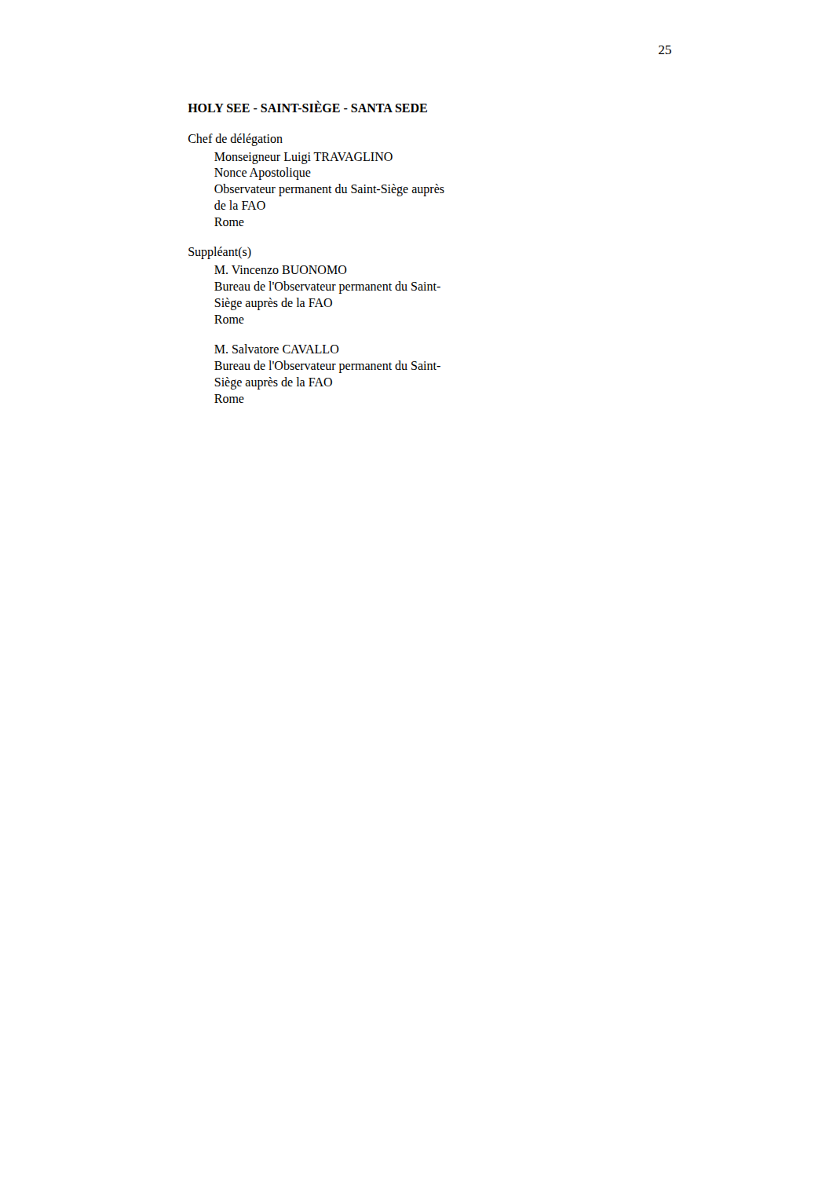25
HOLY SEE - SAINT-SIÈGE - SANTA SEDE
Chef de délégation
Monseigneur Luigi TRAVAGLINO
Nonce Apostolique
Observateur permanent du Saint-Siège auprès de la FAO
Rome
Suppléant(s)
M. Vincenzo BUONOMO
Bureau de l'Observateur permanent du Saint-Siège auprès de la FAO
Rome
M. Salvatore CAVALLO
Bureau de l'Observateur permanent du Saint-Siège auprès de la FAO
Rome